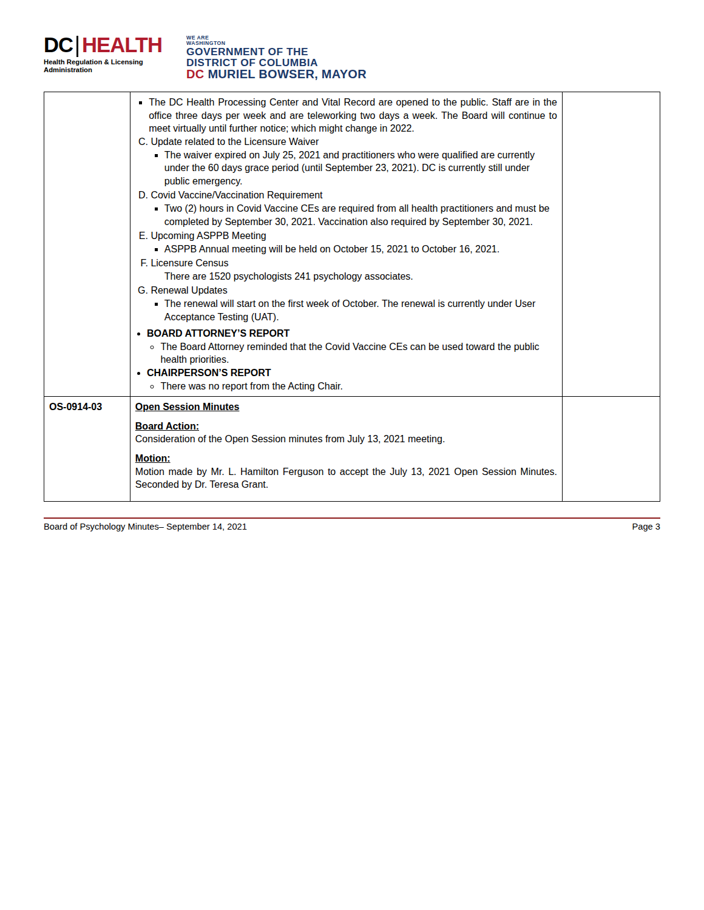DC HEALTH
Health Regulation & Licensing
Administration
WE ARE
WASHINGTON
GOVERNMENT OF THE
DISTRICT OF COLUMBIA
DC MURIEL BOWSER, MAYOR
| | The DC Health Processing Center and Vital Record are opened to the public. Staff are in the office three days per week and are teleworking two days a week. The Board will continue to meet virtually until further notice; which might change in 2022. Update related to the Licensure Waiver The waiver expired on July 25, 2021 and practitioners who were qualified are currently under the 60 days grace period (until September 23, 2021). DC is currently still under public emergency. Covid Vaccine/Vaccination Requirement Two (2) hours in Covid Vaccine CEs are required from all health practitioners and must be completed by September 30, 2021. Vaccination also required by September 30, 2021. Upcoming ASPPB Meeting ASPPB Annual meeting will be held on October 15, 2021 to October 16, 2021. Licensure Census There are 1520 psychologists 241 psychology associates. Renewal Updates The renewal will start on the first week of October. The renewal is currently under User Acceptance Testing (UAT). BOARD ATTORNEY’S REPORT The Board Attorney reminded that the Covid Vaccine CEs can be used toward the public health priorities. CHAIRPERSON’S REPORT There was no report from the Acting Chair. | |
| OS-0914-03 | Open Session Minutes Board Action: Consideration of the Open Session minutes from July 13, 2021 meeting. Motion: Motion made by Mr. L. Hamilton Ferguson to accept the July 13, 2021 Open Session Minutes. Seconded by Dr. Teresa Grant. | |
Board of Psychology Minutes– September 14, 2021
Page 3